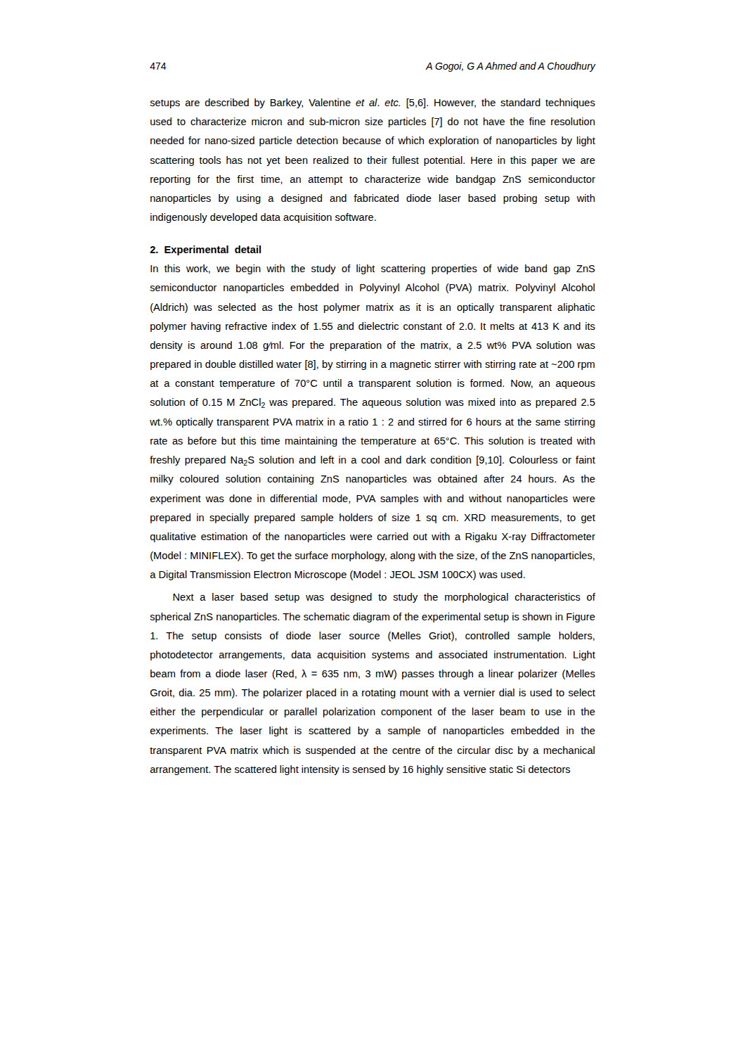474 A Gogoi, G A Ahmed and A Choudhury
setups are described by Barkey, Valentine et al. etc. [5,6]. However, the standard techniques used to characterize micron and sub-micron size particles [7] do not have the fine resolution needed for nano-sized particle detection because of which exploration of nanoparticles by light scattering tools has not yet been realized to their fullest potential. Here in this paper we are reporting for the first time, an attempt to characterize wide bandgap ZnS semiconductor nanoparticles by using a designed and fabricated diode laser based probing setup with indigenously developed data acquisition software.
2. Experimental detail
In this work, we begin with the study of light scattering properties of wide band gap ZnS semiconductor nanoparticles embedded in Polyvinyl Alcohol (PVA) matrix. Polyvinyl Alcohol (Aldrich) was selected as the host polymer matrix as it is an optically transparent aliphatic polymer having refractive index of 1.55 and dielectric constant of 2.0. It melts at 413 K and its density is around 1.08 g∕ml. For the preparation of the matrix, a 2.5 wt% PVA solution was prepared in double distilled water [8], by stirring in a magnetic stirrer with stirring rate at ~200 rpm at a constant temperature of 70°C until a transparent solution is formed. Now, an aqueous solution of 0.15 M ZnCl2 was prepared. The aqueous solution was mixed into as prepared 2.5 wt.% optically transparent PVA matrix in a ratio 1 : 2 and stirred for 6 hours at the same stirring rate as before but this time maintaining the temperature at 65°C. This solution is treated with freshly prepared Na2S solution and left in a cool and dark condition [9,10]. Colourless or faint milky coloured solution containing ZnS nanoparticles was obtained after 24 hours. As the experiment was done in differential mode, PVA samples with and without nanoparticles were prepared in specially prepared sample holders of size 1 sq cm. XRD measurements, to get qualitative estimation of the nanoparticles were carried out with a Rigaku X-ray Diffractometer (Model : MINIFLEX). To get the surface morphology, along with the size, of the ZnS nanoparticles, a Digital Transmission Electron Microscope (Model : JEOL JSM 100CX) was used.
Next a laser based setup was designed to study the morphological characteristics of spherical ZnS nanoparticles. The schematic diagram of the experimental setup is shown in Figure 1. The setup consists of diode laser source (Melles Griot), controlled sample holders, photodetector arrangements, data acquisition systems and associated instrumentation. Light beam from a diode laser (Red, λ = 635 nm, 3 mW) passes through a linear polarizer (Melles Groit, dia. 25 mm). The polarizer placed in a rotating mount with a vernier dial is used to select either the perpendicular or parallel polarization component of the laser beam to use in the experiments. The laser light is scattered by a sample of nanoparticles embedded in the transparent PVA matrix which is suspended at the centre of the circular disc by a mechanical arrangement. The scattered light intensity is sensed by 16 highly sensitive static Si detectors